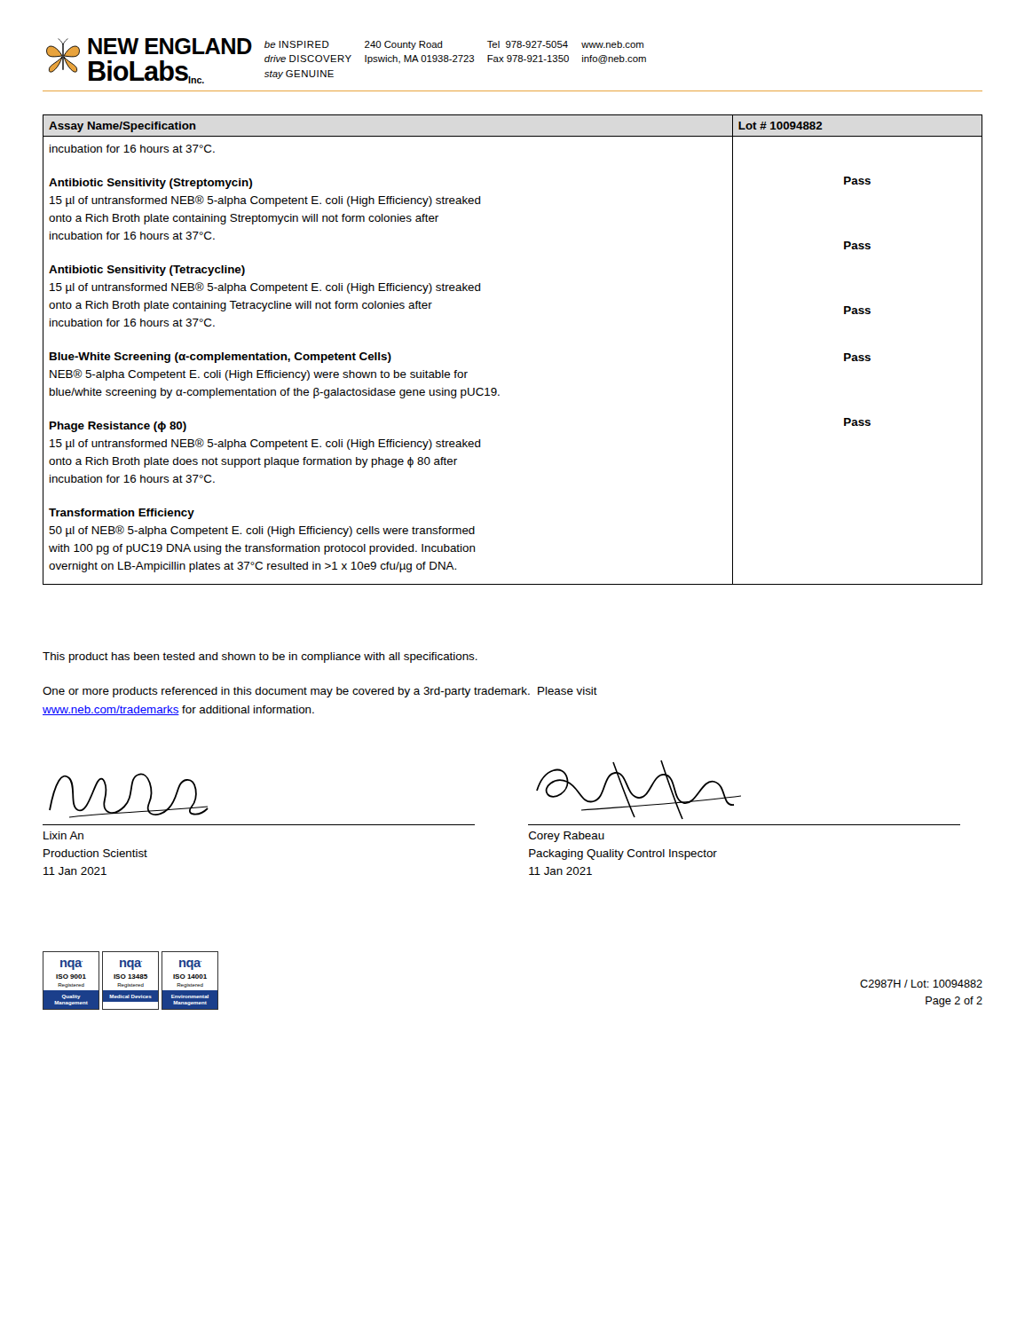NEW ENGLAND
BioLabs Inc.
be INSPIRED
drive DISCOVERY
stay GENUINE
240 County Road
Ipswich, MA 01938-2723
Tel 978-927-5054
Fax 978-921-1350
www.neb.com
info@neb.com
| Assay Name/Specification | Lot # 10094882 |
| --- | --- |
| incubation for 16 hours at 37°C. Antibiotic Sensitivity (Streptomycin) 15 µl of untransformed NEB® 5-alpha Competent E. coli (High Efficiency) streaked onto a Rich Broth plate containing Streptomycin will not form colonies after incubation for 16 hours at 37°C. Antibiotic Sensitivity (Tetracycline) 15 µl of untransformed NEB® 5-alpha Competent E. coli (High Efficiency) streaked onto a Rich Broth plate containing Tetracycline will not form colonies after incubation for 16 hours at 37°C. Blue-White Screening (α-complementation, Competent Cells) NEB® 5-alpha Competent E. coli (High Efficiency) were shown to be suitable for blue/white screening by α-complementation of the β-galactosidase gene using pUC19. Phage Resistance (ϕ 80) 15 µl of untransformed NEB® 5-alpha Competent E. coli (High Efficiency) streaked onto a Rich Broth plate does not support plaque formation by phage ϕ 80 after incubation for 16 hours at 37°C. Transformation Efficiency 50 µl of NEB® 5-alpha Competent E. coli (High Efficiency) cells were transformed with 100 pg of pUC19 DNA using the transformation protocol provided. Incubation overnight on LB-Ampicillin plates at 37°C resulted in >1 x 10e9 cfu/µg of DNA. | Pass Pass Pass Pass Pass |
This product has been tested and shown to be in compliance with all specifications.
One or more products referenced in this document may be covered by a 3rd-party trademark. Please visit
www.neb.com/trademarks for additional information.
Lixin An
Production Scientist
11 Jan 2021
Corey Rabeau
Packaging Quality Control Inspector
11 Jan 2021
nqa.
ISO 9001
Registered
Quality
Management
nqa.
ISO 13485
Registered
Medical Devices
nqa.
ISO 14001
Registered
Environmental
Management
C2987H / Lot: 10094882
Page 2 of 2